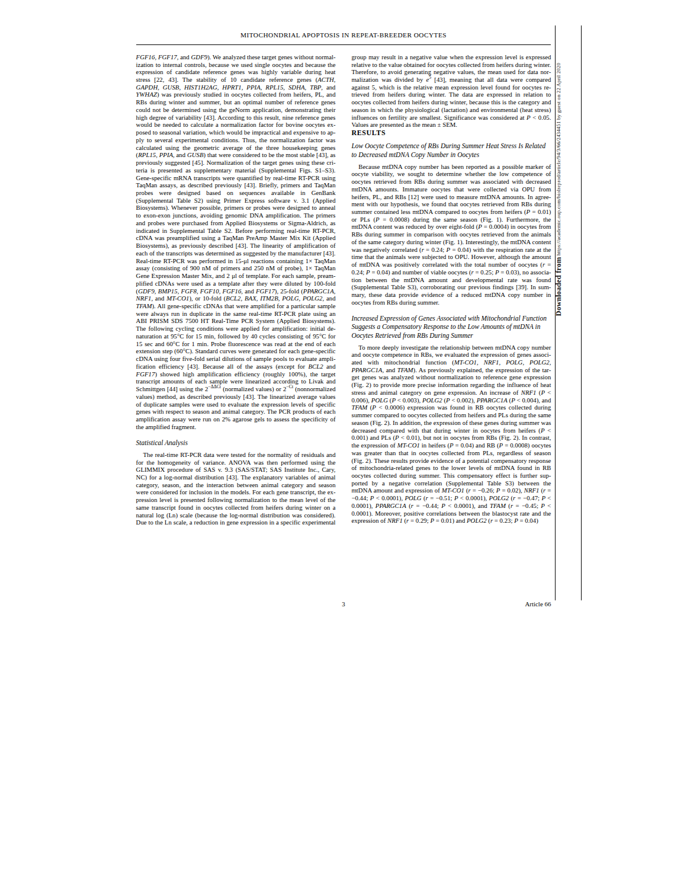MITOCHONDRIAL APOPTOSIS IN REPEAT-BREEDER OOCYTES
FGF16, FGF17, and GDF9). We analyzed these target genes without normalization to internal controls, because we used single oocytes and because the expression of candidate reference genes was highly variable during heat stress [22, 43]. The stability of 10 candidate reference genes (ACTH, GAPDH, GUSB, HIST1H2AG, HPRT1, PPIA, RPL15, SDHA, TBP, and YWHAZ) was previously studied in oocytes collected from heifers, PL, and RBs during winter and summer, but an optimal number of reference genes could not be determined using the geNorm application, demonstrating their high degree of variability [43]. According to this result, nine reference genes would be needed to calculate a normalization factor for bovine oocytes exposed to seasonal variation, which would be impractical and expensive to apply to several experimental conditions. Thus, the normalization factor was calculated using the geometric average of the three housekeeping genes (RPL15, PPIA, and GUSB) that were considered to be the most stable [43], as previously suggested [45]. Normalization of the target genes using these criteria is presented as supplementary material (Supplemental Figs. S1–S3). Gene-specific mRNA transcripts were quantified by real-time RT-PCR using TaqMan assays, as described previously [43]. Briefly, primers and TaqMan probes were designed based on sequences available in GenBank (Supplemental Table S2) using Primer Express software v. 3.1 (Applied Biosystems). Whenever possible, primers or probes were designed to anneal to exon-exon junctions, avoiding genomic DNA amplification. The primers and probes were purchased from Applied Biosystems or Sigma-Aldrich, as indicated in Supplemental Table S2. Before performing real-time RT-PCR, cDNA was preamplified using a TaqMan PreAmp Master Mix Kit (Applied Biosystems), as previously described [43]. The linearity of amplification of each of the transcripts was determined as suggested by the manufacturer [43]. Real-time RT-PCR was performed in 15-μl reactions containing 1× TaqMan assay (consisting of 900 nM of primers and 250 nM of probe), 1× TaqMan Gene Expression Master Mix, and 2 μl of template. For each sample, preamplified cDNAs were used as a template after they were diluted by 100-fold (GDF9, BMP15, FGF8, FGF10, FGF16, and FGF17), 25-fold (PPARGC1A, NRF1, and MT-CO1), or 10-fold (BCL2, BAX, ITM2B, POLG, POLG2, and TFAM). All gene-specific cDNAs that were amplified for a particular sample were always run in duplicate in the same real-time RT-PCR plate using an ABI PRISM SDS 7500 HT Real-Time PCR System (Applied Biosystems). The following cycling conditions were applied for amplification: initial denaturation at 95°C for 15 min, followed by 40 cycles consisting of 95°C for 15 sec and 60°C for 1 min. Probe fluorescence was read at the end of each extension step (60°C). Standard curves were generated for each gene-specific cDNA using four five-fold serial dilutions of sample pools to evaluate amplification efficiency [43]. Because all of the assays (except for BCL2 and FGF17) showed high amplification efficiency (roughly 100%), the target transcript amounts of each sample were linearized according to Livak and Schmittgen [44] using the 2−ΔΔCt (normalized values) or 2−Ct (nonnormalized values) method, as described previously [43]. The linearized average values of duplicate samples were used to evaluate the expression levels of specific genes with respect to season and animal category. The PCR products of each amplification assay were run on 2% agarose gels to assess the specificity of the amplified fragment.
Statistical Analysis
The real-time RT-PCR data were tested for the normality of residuals and for the homogeneity of variance. ANOVA was then performed using the GLIMMIX procedure of SAS v. 9.3 (SAS/STAT; SAS Institute Inc., Cary, NC) for a log-normal distribution [43]. The explanatory variables of animal category, season, and the interaction between animal category and season were considered for inclusion in the models. For each gene transcript, the expression level is presented following normalization to the mean level of the same transcript found in oocytes collected from heifers during winter on a natural log (Ln) scale (because the log-normal distribution was considered). Due to the Ln scale, a reduction in gene expression in a specific experimental group may result in a negative value when the expression level is expressed relative to the value obtained for oocytes collected from heifers during winter. Therefore, to avoid generating negative values, the mean used for data normalization was divided by e5 [43], meaning that all data were compared against 5, which is the relative mean expression level found for oocytes retrieved from heifers during winter. The data are expressed in relation to oocytes collected from heifers during winter, because this is the category and season in which the physiological (lactation) and environmental (heat stress) influences on fertility are smallest. Significance was considered at P < 0.05. Values are presented as the mean ± SEM.
RESULTS
Low Oocyte Competence of RBs During Summer Heat Stress Is Related to Decreased mtDNA Copy Number in Oocytes
Because mtDNA copy number has been reported as a possible marker of oocyte viability, we sought to determine whether the low competence of oocytes retrieved from RBs during summer was associated with decreased mtDNA amounts. Immature oocytes that were collected via OPU from heifers, PL, and RBs [12] were used to measure mtDNA amounts. In agreement with our hypothesis, we found that oocytes retrieved from RBs during summer contained less mtDNA compared to oocytes from heifers (P = 0.01) or PLs (P = 0.0008) during the same season (Fig. 1). Furthermore, the mtDNA content was reduced by over eight-fold (P = 0.0004) in oocytes from RBs during summer in comparison with oocytes retrieved from the animals of the same category during winter (Fig. 1). Interestingly, the mtDNA content was negatively correlated (r = 0.24; P = 0.04) with the respiration rate at the time that the animals were subjected to OPU. However, although the amount of mtDNA was positively correlated with the total number of oocytes (r = 0.24; P = 0.04) and number of viable oocytes (r = 0.25; P = 0.03), no association between the mtDNA amount and developmental rate was found (Supplemental Table S3), corroborating our previous findings [39]. In summary, these data provide evidence of a reduced mtDNA copy number in oocytes from RBs during summer.
Increased Expression of Genes Associated with Mitochondrial Function Suggests a Compensatory Response to the Low Amounts of mtDNA in Oocytes Retrieved from RBs During Summer
To more deeply investigate the relationship between mtDNA copy number and oocyte competence in RBs, we evaluated the expression of genes associated with mitochondrial function (MT-CO1, NRF1, POLG, POLG2, PPARGC1A, and TFAM). As previously explained, the expression of the target genes was analyzed without normalization to reference gene expression (Fig. 2) to provide more precise information regarding the influence of heat stress and animal category on gene expression. An increase of NRF1 (P < 0.006), POLG (P < 0.003), POLG2 (P < 0.002), PPARGC1A (P < 0.004), and TFAM (P < 0.0006) expression was found in RB oocytes collected during summer compared to oocytes collected from heifers and PLs during the same season (Fig. 2). In addition, the expression of these genes during summer was decreased compared with that during winter in oocytes from heifers (P < 0.001) and PLs (P < 0.01), but not in oocytes from RBs (Fig. 2). In contrast, the expression of MT-CO1 in heifers (P = 0.04) and RB (P = 0.0008) oocytes was greater than that in oocytes collected from PLs, regardless of season (Fig. 2). These results provide evidence of a potential compensatory response of mitochondria-related genes to the lower levels of mtDNA found in RB oocytes collected during summer. This compensatory effect is further supported by a negative correlation (Supplemental Table S3) between the mtDNA amount and expression of MT-CO1 (r = −0.26; P = 0.02), NRF1 (r = −0.44; P < 0.0001), POLG (r = −0.51; P < 0.0001), POLG2 (r = −0.47; P < 0.0001), PPARGC1A (r = −0.44; P < 0.0001), and TFAM (r = −0.45; P < 0.0001). Moreover, positive correlations between the blastocyst rate and the expression of NRF1 (r = 0.29; P = 0.01) and POLG2 (r = 0.23; P = 0.04)
3
Article 66
Downloaded from https://academic.oup.com/biolreprod/article/94/3/66/2434451 by guest on 22 April 2020